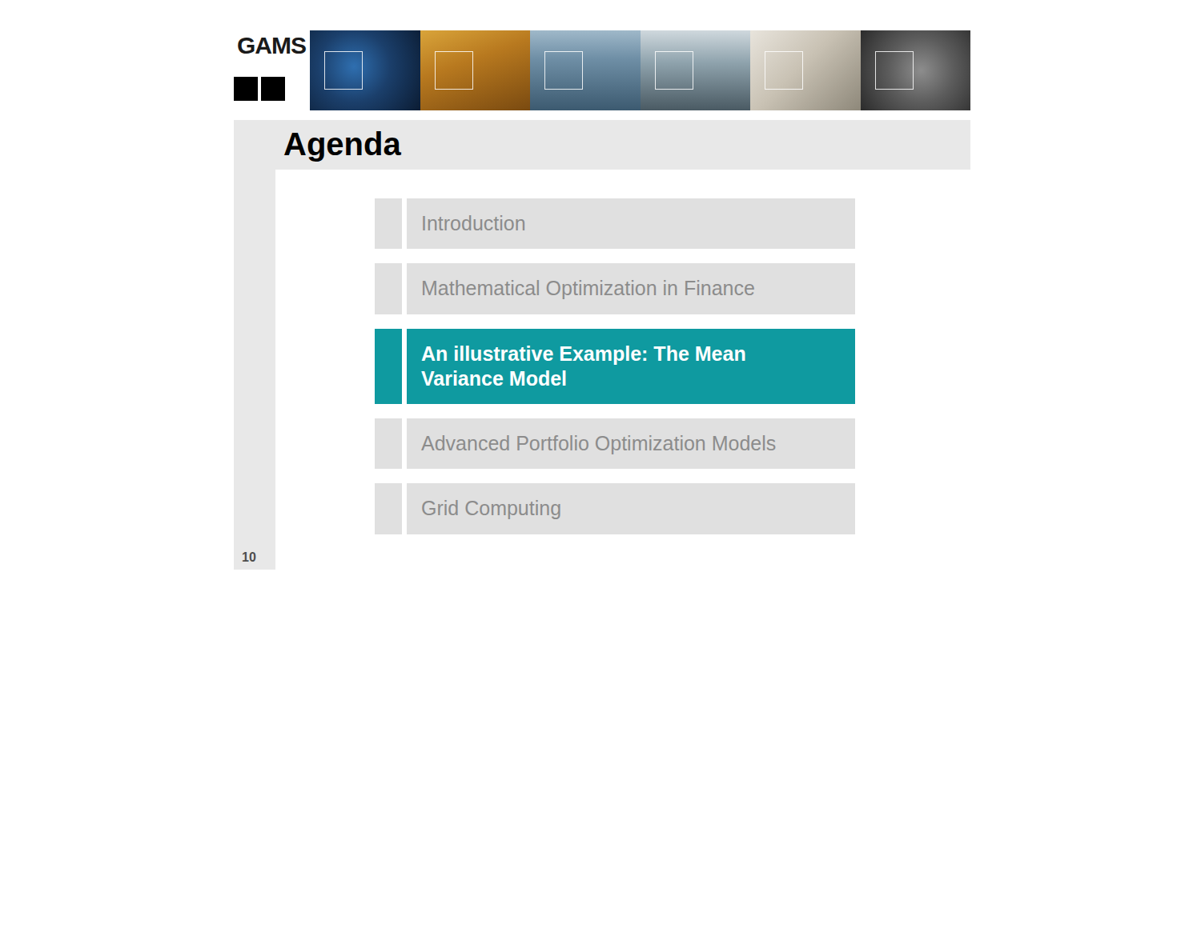GAMS
Agenda
Introduction
Mathematical Optimization in Finance
An illustrative Example: The MeanVariance Model
Advanced Portfolio Optimization Models
Grid Computing
10